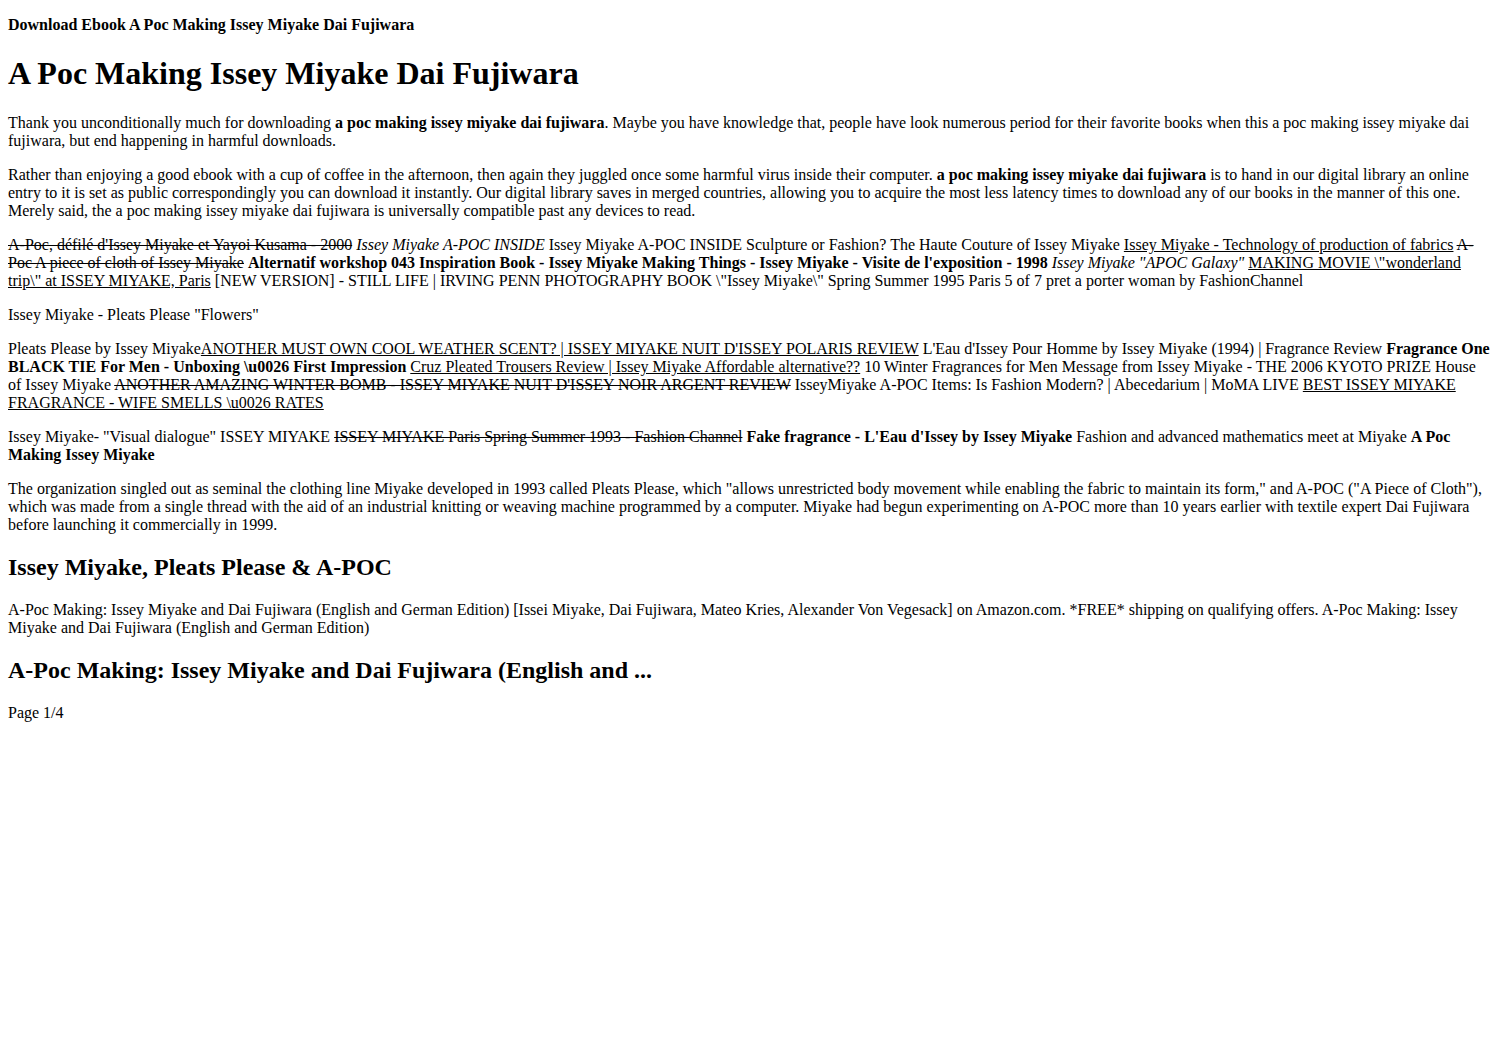Download Ebook A Poc Making Issey Miyake Dai Fujiwara
A Poc Making Issey Miyake Dai Fujiwara
Thank you unconditionally much for downloading a poc making issey miyake dai fujiwara. Maybe you have knowledge that, people have look numerous period for their favorite books when this a poc making issey miyake dai fujiwara, but end happening in harmful downloads.
Rather than enjoying a good ebook with a cup of coffee in the afternoon, then again they juggled once some harmful virus inside their computer. a poc making issey miyake dai fujiwara is to hand in our digital library an online entry to it is set as public correspondingly you can download it instantly. Our digital library saves in merged countries, allowing you to acquire the most less latency times to download any of our books in the manner of this one. Merely said, the a poc making issey miyake dai fujiwara is universally compatible past any devices to read.
A-Poc, défilé d'Issey Miyake et Yayoi Kusama - 2000 Issey Miyake A-POC INSIDE Issey Miyake A-POC INSIDE Sculpture or Fashion? The Haute Couture of Issey Miyake Issey Miyake - Technology of production of fabrics A-Poc A piece of cloth of Issey Miyake Alternatif workshop 043 Inspiration Book - Issey Miyake Making Things - Issey Miyake - Visite de l'exposition - 1998 Issey Miyake "APOC Galaxy" MAKING MOVIE \"wonderland trip\" at ISSEY MIYAKE, Paris [NEW VERSION] - STILL LIFE | IRVING PENN PHOTOGRAPHY BOOK \"Issey Miyake\" Spring Summer 1995 Paris 5 of 7 pret a porter woman by FashionChannel
Issey Miyake - Pleats Please "Flowers"
Pleats Please by Issey MiyakeANOTHER MUST OWN COOL WEATHER SCENT? | ISSEY MIYAKE NUIT D'ISSEY POLARIS REVIEW L'Eau d'Issey Pour Homme by Issey Miyake (1994) | Fragrance Review Fragrance One BLACK TIE For Men - Unboxing \u0026 First Impression Cruz Pleated Trousers Review | Issey Miyake Affordable alternative?? 10 Winter Fragrances for Men Message from Issey Miyake - THE 2006 KYOTO PRIZE House of Issey Miyake ANOTHER AMAZING WINTER BOMB - ISSEY MIYAKE NUIT D'ISSEY NOIR ARGENT REVIEW IsseyMiyake A-POC Items: Is Fashion Modern? | Abecedarium | MoMA LIVE BEST ISSEY MIYAKE FRAGRANCE - WIFE SMELLS \u0026 RATES
Issey Miyake- "Visual dialogue" ISSEY MIYAKE ISSEY MIYAKE Paris Spring Summer 1993 - Fashion Channel Fake fragrance - L'Eau d'Issey by Issey Miyake Fashion and advanced mathematics meet at Miyake A Poc Making Issey Miyake
The organization singled out as seminal the clothing line Miyake developed in 1993 called Pleats Please, which "allows unrestricted body movement while enabling the fabric to maintain its form," and A-POC ("A Piece of Cloth"), which was made from a single thread with the aid of an industrial knitting or weaving machine programmed by a computer. Miyake had begun experimenting on A-POC more than 10 years earlier with textile expert Dai Fujiwara before launching it commercially in 1999.
Issey Miyake, Pleats Please & A-POC
A-Poc Making: Issey Miyake and Dai Fujiwara (English and German Edition) [Issei Miyake, Dai Fujiwara, Mateo Kries, Alexander Von Vegesack] on Amazon.com. *FREE* shipping on qualifying offers. A-Poc Making: Issey Miyake and Dai Fujiwara (English and German Edition)
A-Poc Making: Issey Miyake and Dai Fujiwara (English and ...
Page 1/4